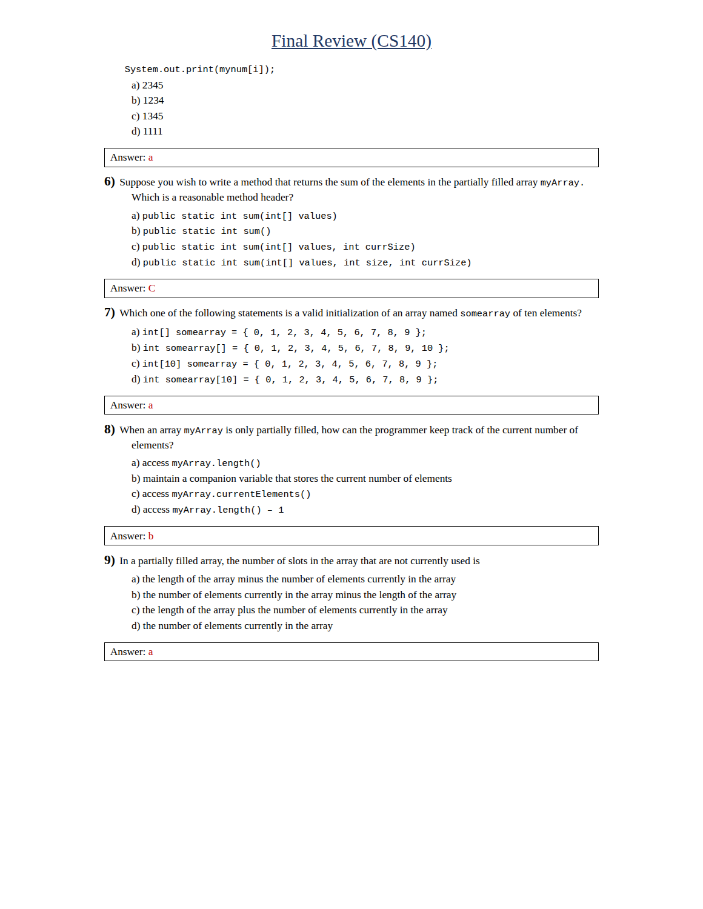Final Review (CS140)
System.out.print(mynum[i]);
a) 2345
b) 1234
c) 1345
d) 1111
Answer: a
6) Suppose you wish to write a method that returns the sum of the elements in the partially filled array myArray. Which is a reasonable method header?
a) public static int sum(int[] values)
b) public static int sum()
c) public static int sum(int[] values, int currSize)
d) public static int sum(int[] values, int size, int currSize)
Answer: C
7) Which one of the following statements is a valid initialization of an array named somearray of ten elements?
a) int[] somearray = { 0, 1, 2, 3, 4, 5, 6, 7, 8, 9 };
b) int somearray[] = { 0, 1, 2, 3, 4, 5, 6, 7, 8, 9, 10 };
c) int[10] somearray = { 0, 1, 2, 3, 4, 5, 6, 7, 8, 9 };
d) int somearray[10] = { 0, 1, 2, 3, 4, 5, 6, 7, 8, 9 };
Answer: a
8) When an array myArray is only partially filled, how can the programmer keep track of the current number of elements?
a) access myArray.length()
b) maintain a companion variable that stores the current number of elements
c) access myArray.currentElements()
d) access myArray.length() – 1
Answer: b
9) In a partially filled array, the number of slots in the array that are not currently used is
a) the length of the array minus the number of elements currently in the array
b) the number of elements currently in the array minus the length of the array
c) the length of the array plus the number of elements currently in the array
d) the number of elements currently in the array
Answer: a